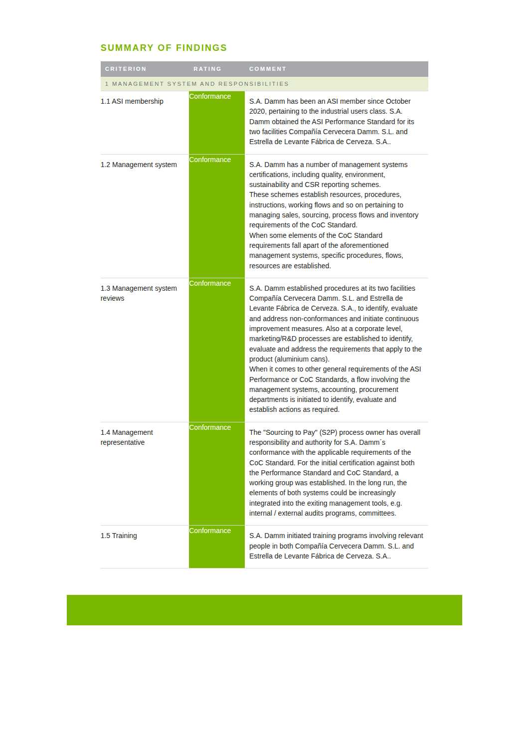Summary of Findings
| Criterion | Rating | Comment |
| --- | --- | --- |
| 1 Management System and Responsibilities |
| 1.1 ASI membership | Conformance | S.A. Damm has been an ASI member since October 2020, pertaining to the industrial users class. S.A. Damm obtained the ASI Performance Standard for its two facilities Compañía Cervecera Damm. S.L. and Estrella de Levante Fábrica de Cerveza. S.A.. |
| 1.2 Management system | Conformance | S.A. Damm has a number of management systems certifications, including quality, environment, sustainability and CSR reporting schemes. These schemes establish resources, procedures, instructions, working flows and so on pertaining to managing sales, sourcing, process flows and inventory requirements of the CoC Standard. When some elements of the CoC Standard requirements fall apart of the aforementioned management systems, specific procedures, flows, resources are established. |
| 1.3 Management system reviews | Conformance | S.A. Damm established procedures at its two facilities Compañía Cervecera Damm. S.L. and Estrella de Levante Fábrica de Cerveza. S.A., to identify, evaluate and address non-conformances and initiate continuous improvement measures. Also at a corporate level, marketing/R&D processes are established to identify, evaluate and address the requirements that apply to the product (aluminium cans). When it comes to other general requirements of the ASI Performance or CoC Standards, a flow involving the management systems, accounting, procurement departments is initiated to identify, evaluate and establish actions as required. |
| 1.4 Management representative | Conformance | The "Sourcing to Pay" (S2P) process owner has overall responsibility and authority for S.A. Damm´s conformance with the applicable requirements of the CoC Standard. For the initial certification against both the Performance Standard and CoC Standard, a working group was established. In the long run, the elements of both systems could be increasingly integrated into the exiting management tools, e.g. internal / external audits programs, committees. |
| 1.5 Training | Conformance | S.A. Damm initiated training programs involving relevant people in both Compañía Cervecera Damm. S.L. and Estrella de Levante Fábrica de Cerveza. S.A.. |